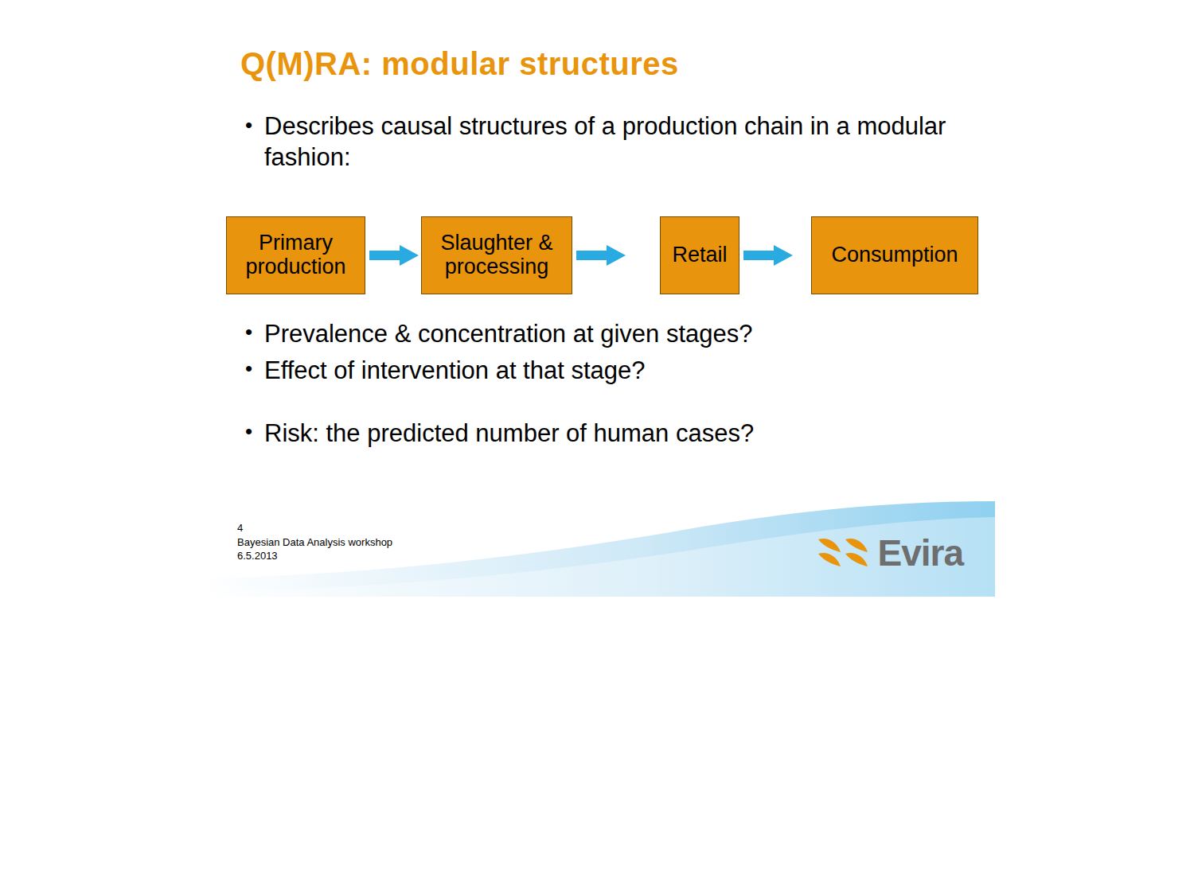Q(M)RA: modular structures
Describes causal structures of a production chain in a modular fashion:
Primary
production
Slaughter &
processing
Retail
Consumption
Prevalence & concentration at given stages?
Effect of intervention at that stage?
Risk: the predicted number of human cases?
4
Bayesian Data Analysis workshop
6.5.2013
Evira